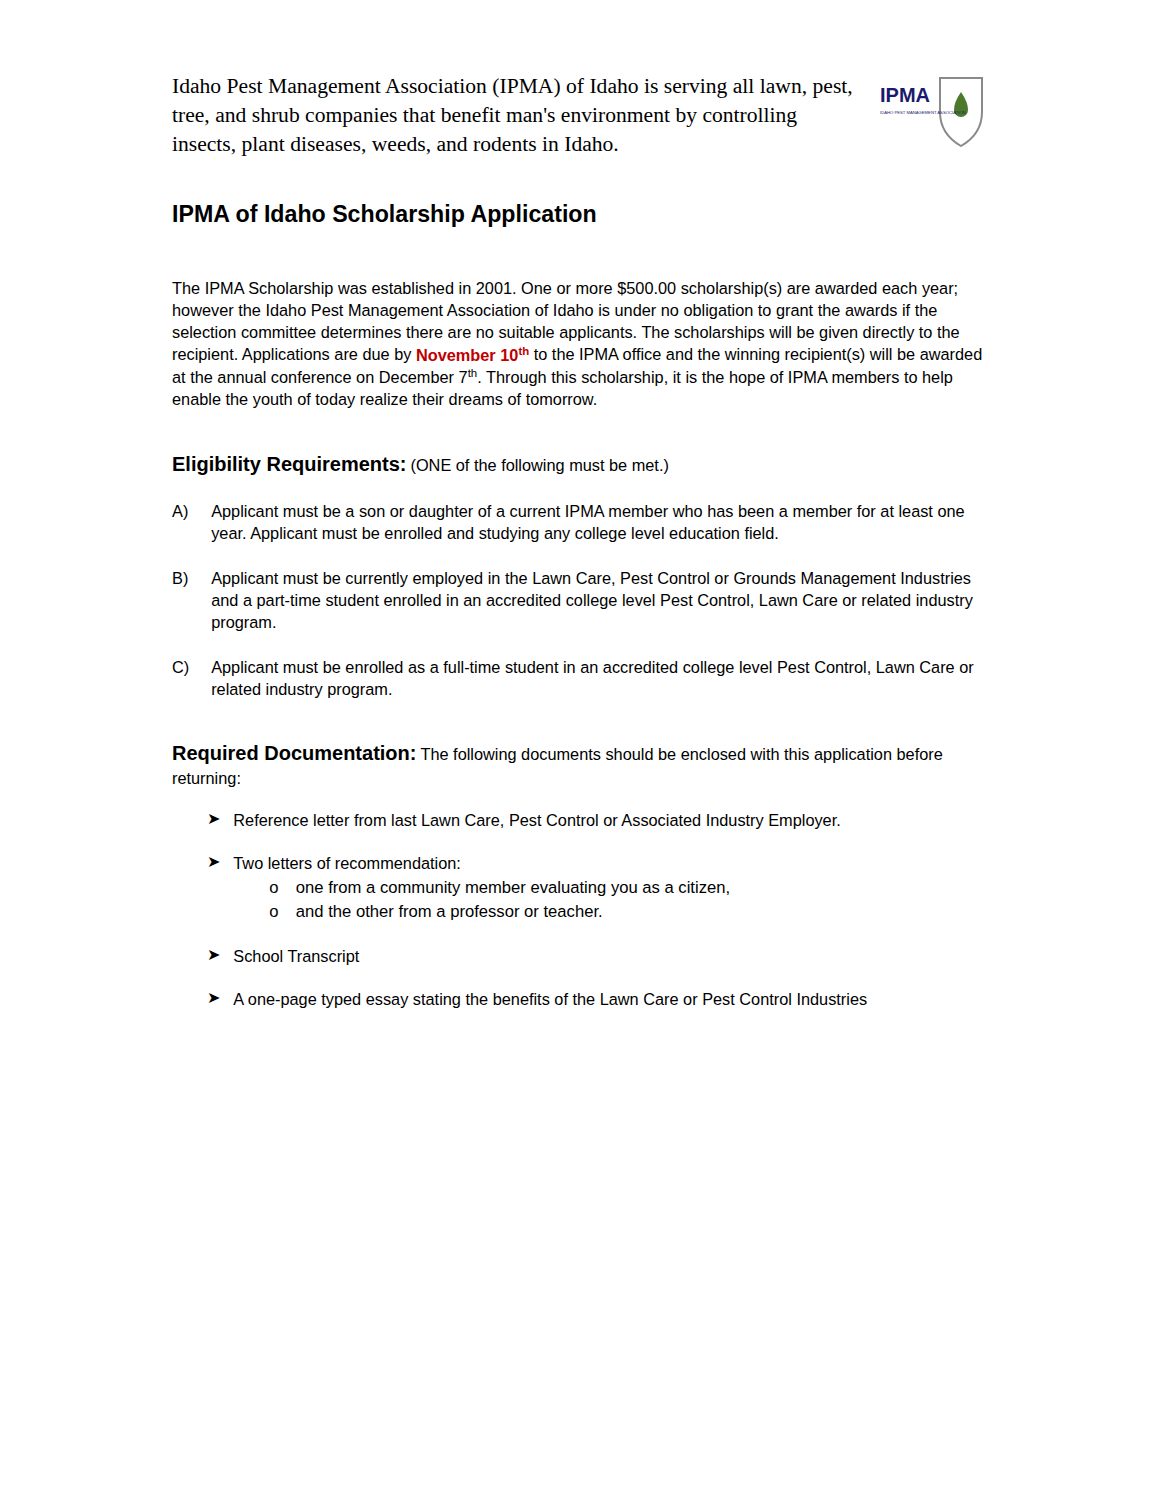Idaho Pest Management Association (IPMA) of Idaho is serving all lawn, pest, tree, and shrub companies that benefit man's environment by controlling insects, plant diseases, weeds, and rodents in Idaho.
IPMA IDAHO PEST MANAGEMENT ASSOCIATION
IPMA of Idaho Scholarship Application
The IPMA Scholarship was established in 2001. One or more $500.00 scholarship(s) are awarded each year; however the Idaho Pest Management Association of Idaho is under no obligation to grant the awards if the selection committee determines there are no suitable applicants. The scholarships will be given directly to the recipient. Applications are due by November 10th to the IPMA office and the winning recipient(s) will be awarded at the annual conference on December 7th. Through this scholarship, it is the hope of IPMA members to help enable the youth of today realize their dreams of tomorrow.
Eligibility Requirements:
(ONE of the following must be met.)
A) Applicant must be a son or daughter of a current IPMA member who has been a member for at least one year. Applicant must be enrolled and studying any college level education field.
B) Applicant must be currently employed in the Lawn Care, Pest Control or Grounds Management Industries and a part-time student enrolled in an accredited college level Pest Control, Lawn Care or related industry program.
C) Applicant must be enrolled as a full-time student in an accredited college level Pest Control, Lawn Care or related industry program.
Required Documentation:
The following documents should be enclosed with this application before returning:
Reference letter from last Lawn Care, Pest Control or Associated Industry Employer.
Two letters of recommendation:
one from a community member evaluating you as a citizen,
and the other from a professor or teacher.
School Transcript
A one-page typed essay stating the benefits of the Lawn Care or Pest Control Industries